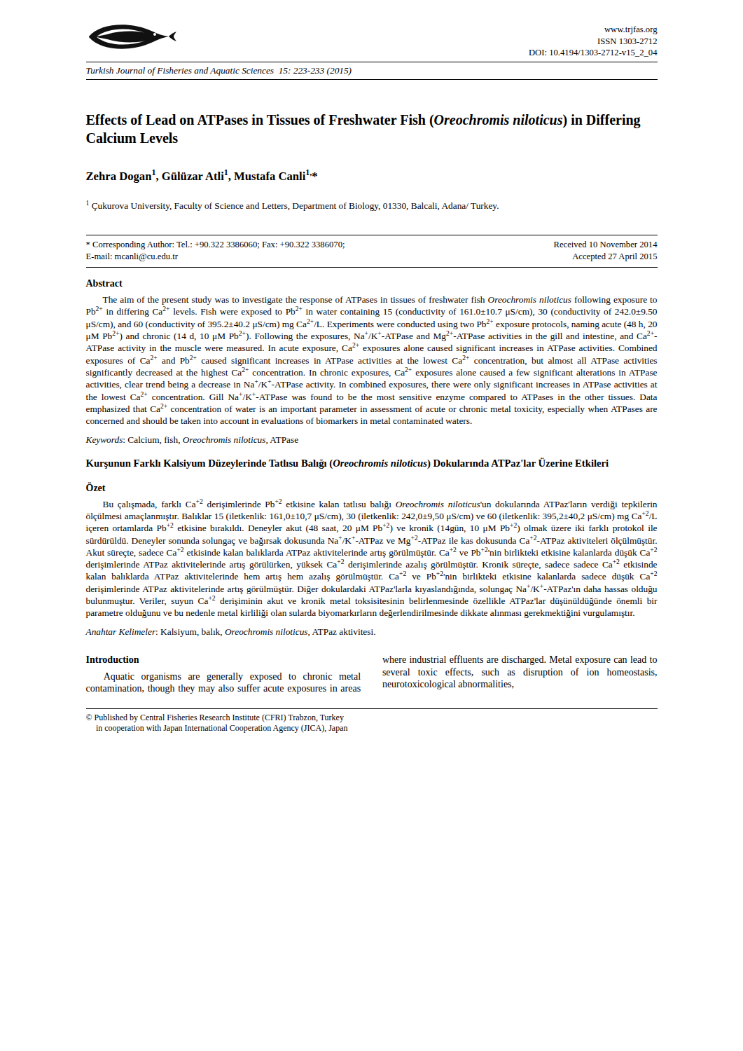www.trjfas.org
ISSN 1303-2712
DOI: 10.4194/1303-2712-v15_2_04
Turkish Journal of Fisheries and Aquatic Sciences 15: 223-233 (2015)
Effects of Lead on ATPases in Tissues of Freshwater Fish (Oreochromis niloticus) in Differing Calcium Levels
Zehra Dogan1, Gülüzar Atli1, Mustafa Canli1,*
1 Çukurova University, Faculty of Science and Letters, Department of Biology, 01330, Balcali, Adana/ Turkey.
* Corresponding Author: Tel.: +90.322 3386060; Fax: +90.322 3386070;
E-mail: mcanli@cu.edu.tr
Received 10 November 2014
Accepted 27 April 2015
Abstract
The aim of the present study was to investigate the response of ATPases in tissues of freshwater fish Oreochromis niloticus following exposure to Pb2+ in differing Ca2+ levels. Fish were exposed to Pb2+ in water containing 15 (conductivity of 161.0±10.7 μS/cm), 30 (conductivity of 242.0±9.50 μS/cm), and 60 (conductivity of 395.2±40.2 μS/cm) mg Ca2+/L. Experiments were conducted using two Pb2+ exposure protocols, naming acute (48 h, 20 μM Pb2+) and chronic (14 d, 10 μM Pb2+). Following the exposures, Na+/K+-ATPase and Mg2+-ATPase activities in the gill and intestine, and Ca2+-ATPase activity in the muscle were measured. In acute exposure, Ca2+ exposures alone caused significant increases in ATPase activities. Combined exposures of Ca2+ and Pb2+ caused significant increases in ATPase activities at the lowest Ca2+ concentration, but almost all ATPase activities significantly decreased at the highest Ca2+ concentration. In chronic exposures, Ca2+ exposures alone caused a few significant alterations in ATPase activities, clear trend being a decrease in Na+/K+-ATPase activity. In combined exposures, there were only significant increases in ATPase activities at the lowest Ca2+ concentration. Gill Na+/K+-ATPase was found to be the most sensitive enzyme compared to ATPases in the other tissues. Data emphasized that Ca2+ concentration of water is an important parameter in assessment of acute or chronic metal toxicity, especially when ATPases are concerned and should be taken into account in evaluations of biomarkers in metal contaminated waters.
Keywords: Calcium, fish, Oreochromis niloticus, ATPase
Kurşunun Farklı Kalsiyum Düzeylerinde Tatlısu Balığı (Oreochromis niloticus) Dokularında ATPaz'lar Üzerine Etkileri
Özet
Bu çalışmada, farklı Ca+2 derişimlerinde Pb+2 etkisine kalan tatlısu balığı Oreochromis niloticus'un dokularında ATPaz'ların verdiği tepkilerin ölçülmesi amaçlanmıştır. Balıklar 15 (iletkenlik: 161,0±10,7 μS/cm), 30 (iletkenlik: 242,0±9,50 μS/cm) ve 60 (iletkenlik: 395,2±40,2 μS/cm) mg Ca+2/L içeren ortamlarda Pb+2 etkisine bırakıldı. Deneyler akut (48 saat, 20 μM Pb+2) ve kronik (14gün, 10 μM Pb+2) olmak üzere iki farklı protokol ile sürdürüldü. Deneyler sonunda solungaç ve bağırsak dokusunda Na+/K+-ATPaz ve Mg+2-ATPaz ile kas dokusunda Ca+2-ATPaz aktiviteleri ölçülmüştür. Akut süreçte, sadece Ca+2 etkisinde kalan balıklarda ATPaz aktivitelerinde artış görülmüştür. Ca+2 ve Pb+2'nin birlikteki etkisine kalanlarda düşük Ca+2 derişimlerinde ATPaz aktivitelerinde artış görülürken, yüksek Ca+2 derişimlerinde azalış görülmüştür. Kronik süreçte, sadece sadece Ca+2 etkisinde kalan balıklarda ATPaz aktivitelerinde hem artış hem azalış görülmüştür. Ca+2 ve Pb+2'nin birlikteki etkisine kalanlarda sadece düşük Ca+2 derişimlerinde ATPaz aktivitelerinde artış görülmüştür. Diğer dokulardaki ATPaz'larla kıyaslandığında, solungaç Na+/K+-ATPaz'ın daha hassas olduğu bulunmuştur. Veriler, suyun Ca+2 derişiminin akut ve kronik metal toksisitesinin belirlenmesinde özellikle ATPaz'lar düşünüldüğünde önemli bir parametre olduğunu ve bu nedenle metal kirliliği olan sularda biyomarkırların değerlendirilmesinde dikkate alınması gerekmektiğini vurgulamıştır.
Anahtar Kelimeler: Kalsiyum, balık, Oreochromis niloticus, ATPaz aktivitesi.
Introduction
Aquatic organisms are generally exposed to chronic metal contamination, though they may also suffer acute exposures in areas where industrial effluents are discharged. Metal exposure can lead to several toxic effects, such as disruption of ion homeostasis, neurotoxicological abnormalities,
© Published by Central Fisheries Research Institute (CFRI) Trabzon, Turkey
in cooperation with Japan International Cooperation Agency (JICA), Japan